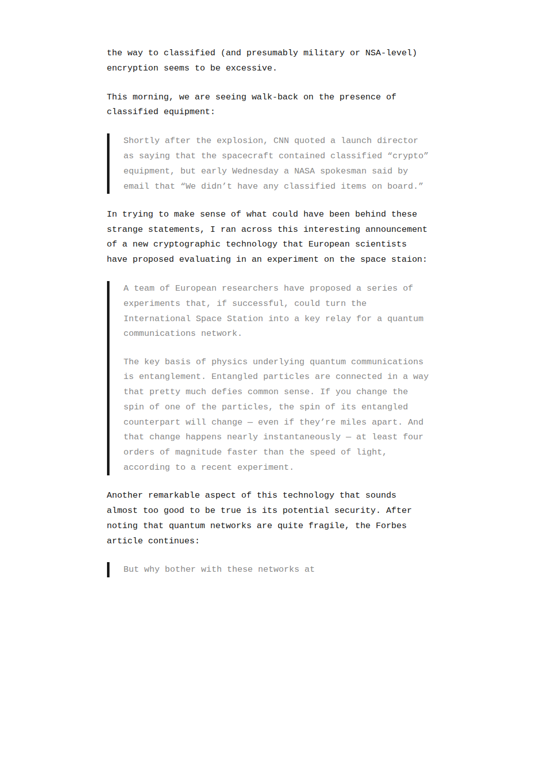the way to classified (and presumably military or NSA-level) encryption seems to be excessive.
This morning, we are seeing walk-back on the presence of classified equipment:
Shortly after the explosion, CNN quoted a launch director as saying that the spacecraft contained classified “crypto” equipment, but early Wednesday a NASA spokesman said by email that “We didn’t have any classified items on board.”
In trying to make sense of what could have been behind these strange statements, I ran across this interesting announcement of a new cryptographic technology that European scientists have proposed evaluating in an experiment on the space staion:
A team of European researchers have proposed a series of experiments that, if successful, could turn the International Space Station into a key relay for a quantum communications network.
The key basis of physics underlying quantum communications is entanglement. Entangled particles are connected in a way that pretty much defies common sense. If you change the spin of one of the particles, the spin of its entangled counterpart will change — even if they’re miles apart. And that change happens nearly instantaneously — at least four orders of magnitude faster than the speed of light, according to a recent experiment.
Another remarkable aspect of this technology that sounds almost too good to be true is its potential security. After noting that quantum networks are quite fragile, the Forbes article continues:
But why bother with these networks at